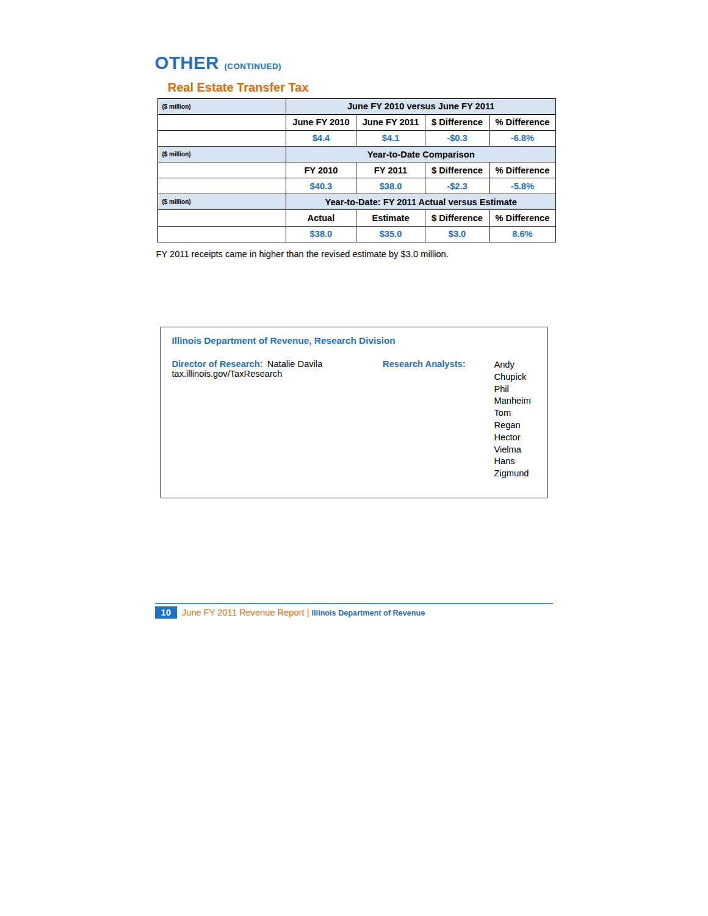OTHER (CONTINUED)
Real Estate Transfer Tax
| ($ million) | June FY 2010 versus June FY 2011 |
| | June FY 2010 | June FY 2011 | $ Difference | % Difference |
| | $4.4 | $4.1 | -$0.3 | -6.8% |
| ($ million) | Year-to-Date Comparison |
| | FY 2010 | FY 2011 | $ Difference | % Difference |
| | $40.3 | $38.0 | -$2.3 | -5.8% |
| ($ million) | Year-to-Date: FY 2011 Actual versus Estimate |
| | Actual | Estimate | $ Difference | % Difference |
| | $38.0 | $35.0 | $3.0 | 8.6% |
FY 2011 receipts came in higher than the revised estimate by $3.0 million.
Illinois Department of Revenue, Research Division
Director of Research: Natalie Davila
tax.illinois.gov/TaxResearch
Research Analysts:
Andy Chupick
Phil Manheim
Tom Regan
Hector Vielma
Hans Zigmund
10 June FY 2011 Revenue Report | Illinois Department of Revenue